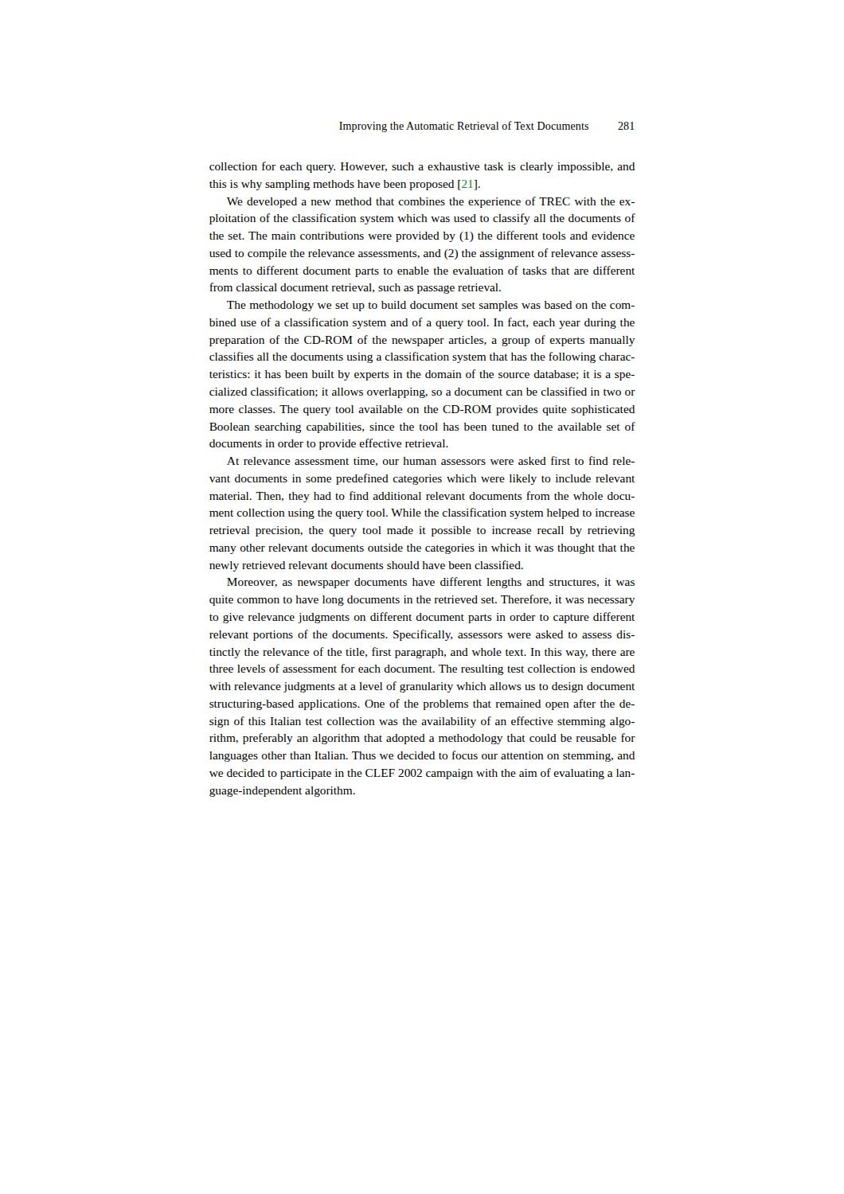Improving the Automatic Retrieval of Text Documents 281
collection for each query. However, such a exhaustive task is clearly impossible, and this is why sampling methods have been proposed [21].
We developed a new method that combines the experience of TREC with the exploitation of the classification system which was used to classify all the documents of the set. The main contributions were provided by (1) the different tools and evidence used to compile the relevance assessments, and (2) the assignment of relevance assessments to different document parts to enable the evaluation of tasks that are different from classical document retrieval, such as passage retrieval.
The methodology we set up to build document set samples was based on the combined use of a classification system and of a query tool. In fact, each year during the preparation of the CD-ROM of the newspaper articles, a group of experts manually classifies all the documents using a classification system that has the following characteristics: it has been built by experts in the domain of the source database; it is a specialized classification; it allows overlapping, so a document can be classified in two or more classes. The query tool available on the CD-ROM provides quite sophisticated Boolean searching capabilities, since the tool has been tuned to the available set of documents in order to provide effective retrieval.
At relevance assessment time, our human assessors were asked first to find relevant documents in some predefined categories which were likely to include relevant material. Then, they had to find additional relevant documents from the whole document collection using the query tool. While the classification system helped to increase retrieval precision, the query tool made it possible to increase recall by retrieving many other relevant documents outside the categories in which it was thought that the newly retrieved relevant documents should have been classified.
Moreover, as newspaper documents have different lengths and structures, it was quite common to have long documents in the retrieved set. Therefore, it was necessary to give relevance judgments on different document parts in order to capture different relevant portions of the documents. Specifically, assessors were asked to assess distinctly the relevance of the title, first paragraph, and whole text. In this way, there are three levels of assessment for each document. The resulting test collection is endowed with relevance judgments at a level of granularity which allows us to design document structuring-based applications. One of the problems that remained open after the design of this Italian test collection was the availability of an effective stemming algorithm, preferably an algorithm that adopted a methodology that could be reusable for languages other than Italian. Thus we decided to focus our attention on stemming, and we decided to participate in the CLEF 2002 campaign with the aim of evaluating a language-independent algorithm.